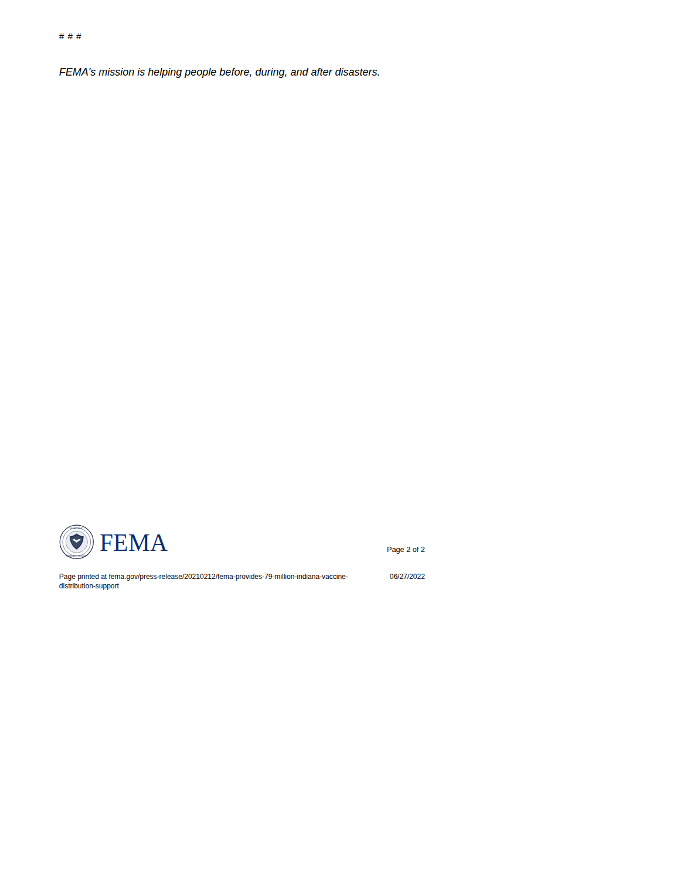# # #
FEMA's mission is helping people before, during, and after disasters.
DEPARTMENT HOMELAND SECURITY FEMA
Page 2 of 2
Page printed at fema.gov/press-release/20210212/fema-provides-79-million-indiana-vaccine-distribution-support
06/27/2022